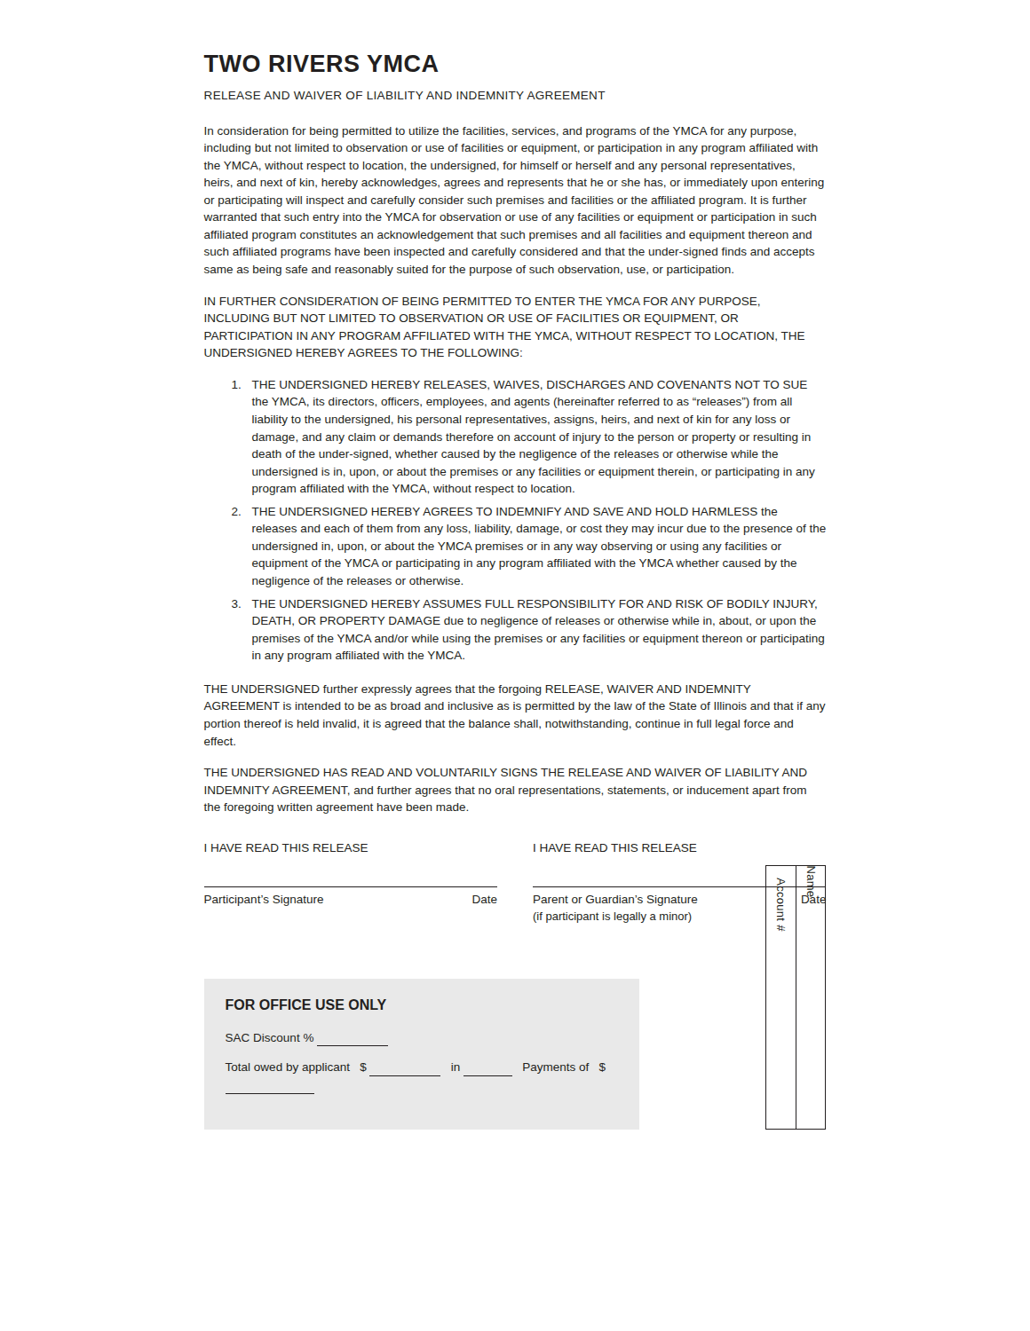Two Rivers YMCA
Release and Waiver of Liability and Indemnity Agreement
In consideration for being permitted to utilize the facilities, services, and programs of the YMCA for any purpose, including but not limited to observation or use of facilities or equipment, or participation in any program affiliated with the YMCA, without respect to location, the undersigned, for himself or herself and any personal representatives, heirs, and next of kin, hereby acknowledges, agrees and represents that he or she has, or immediately upon entering or participating will inspect and carefully consider such premises and facilities or the affiliated program. It is further warranted that such entry into the YMCA for observation or use of any facilities or equipment or participation in such affiliated program constitutes an acknowledgement that such premises and all facilities and equipment thereon and such affiliated programs have been inspected and carefully considered and that the under-signed finds and accepts same as being safe and reasonably suited for the purpose of such observation, use, or participation.
In further consideration of being permitted to enter the YMCA for any purpose, including but not limited to observation or use of facilities or equipment, or participation in any program affiliated with the YMCA, without respect to location, the undersigned hereby agrees to the following:
The undersigned hereby releases, waives, discharges and covenants not to sue
the YMCA, its directors, officers, employees, and agents (hereinafter referred to as “releases”) from all liability to the undersigned, his personal representatives, assigns, heirs, and next of kin for any loss or damage, and any claim or demands therefore on account of injury to the person or property or resulting in death of the under-signed, whether caused by the negligence of the releases or otherwise while the undersigned is in, upon, or about the premises or any facilities or equipment therein, or participating in any program affiliated with the YMCA, without respect to location.
The undersigned hereby agrees to indemnify and save and hold harmless the releases and each of them from any loss, liability, damage, or cost they may incur due to the presence of the undersigned in, upon, or about the YMCA premises or in any way observing or using any facilities or equipment of the YMCA or participating in any program affiliated with the YMCA whether caused by the negligence of the releases or otherwise.
The undersigned hereby assumes full responsibility for and risk of bodily injury, death, or property damage due to negligence of releases or otherwise while in, about, or upon the premises of the YMCA and/or while using the premises or any facilities or equipment thereon or participating in any program affiliated with the YMCA.
The undersigned further expressly agrees that the forgoing release, waiver and indemnity agreement is intended to be as broad and inclusive as is permitted by the law of the State of Illinois and that if any portion thereof is held invalid, it is agreed that the balance shall, notwithstanding, continue in full legal force and effect.
The undersigned has read and voluntarily signs the release and waiver of liability and indemnity agreement, and further agrees that no oral representations, statements, or inducement apart from the foregoing written agreement have been made.
I have read this release
Participant’s Signature Date
I have read this release
Parent or Guardian’s Signature(if participant is legally a minor) Date
For Office Use Only
SAC Discount %
Total owed by applicant $ in Payments of $
Account #
Name